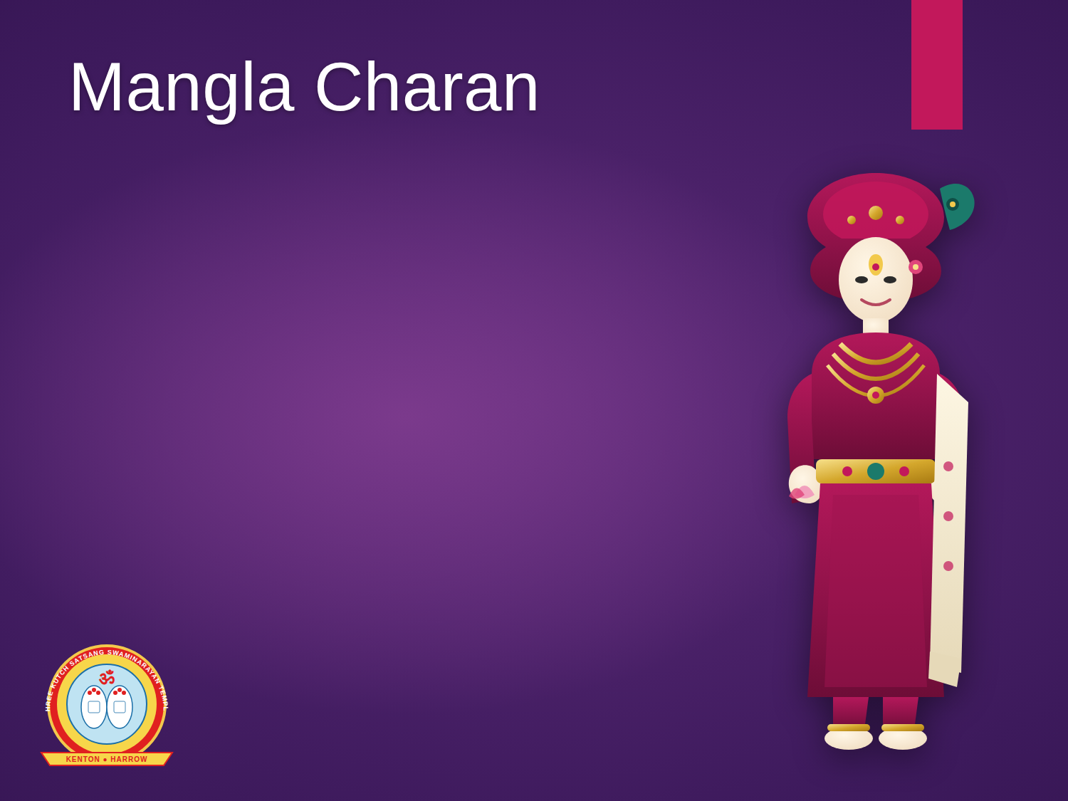Mangla Charan
ॐ SHREE KUTCH SATSANG SWAMINARAYAN TEMPLE (LONDON) KENTON ● HARROW